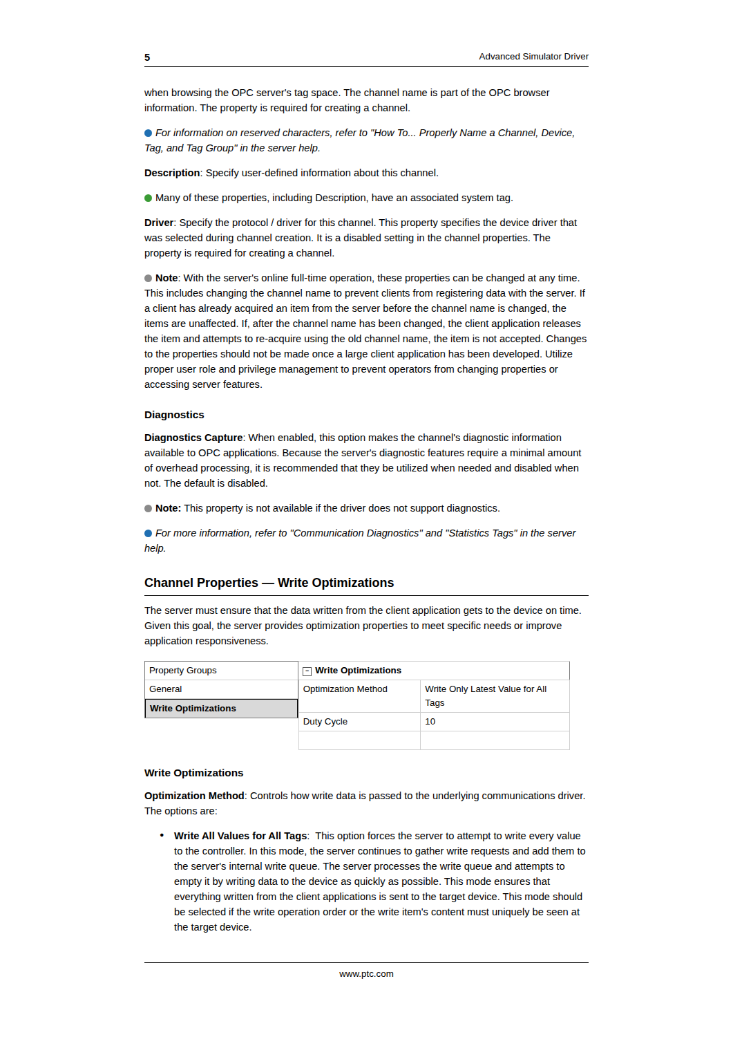5 Advanced Simulator Driver
when browsing the OPC server's tag space. The channel name is part of the OPC browser information. The property is required for creating a channel.
For information on reserved characters, refer to "How To... Properly Name a Channel, Device, Tag, and Tag Group" in the server help.
Description: Specify user-defined information about this channel.
Many of these properties, including Description, have an associated system tag.
Driver: Specify the protocol / driver for this channel. This property specifies the device driver that was selected during channel creation. It is a disabled setting in the channel properties. The property is required for creating a channel.
Note: With the server's online full-time operation, these properties can be changed at any time. This includes changing the channel name to prevent clients from registering data with the server. If a client has already acquired an item from the server before the channel name is changed, the items are unaffected. If, after the channel name has been changed, the client application releases the item and attempts to re-acquire using the old channel name, the item is not accepted. Changes to the properties should not be made once a large client application has been developed. Utilize proper user role and privilege management to prevent operators from changing properties or accessing server features.
Diagnostics
Diagnostics Capture: When enabled, this option makes the channel's diagnostic information available to OPC applications. Because the server's diagnostic features require a minimal amount of overhead processing, it is recommended that they be utilized when needed and disabled when not. The default is disabled.
Note: This property is not available if the driver does not support diagnostics.
For more information, refer to "Communication Diagnostics" and "Statistics Tags" in the server help.
Channel Properties — Write Optimizations
The server must ensure that the data written from the client application gets to the device on time. Given this goal, the server provides optimization properties to meet specific needs or improve application responsiveness.
Property Groups
General
Write Optimizations
| − Write Optimizations |
| Optimization Method | Write Only Latest Value for All Tags |
| Duty Cycle | 10 |
Write Optimizations
Optimization Method: Controls how write data is passed to the underlying communications driver. The options are:
Write All Values for All Tags: This option forces the server to attempt to write every value to the controller. In this mode, the server continues to gather write requests and add them to the server's internal write queue. The server processes the write queue and attempts to empty it by writing data to the device as quickly as possible. This mode ensures that everything written from the client applications is sent to the target device. This mode should be selected if the write operation order or the write item's content must uniquely be seen at the target device.
www.ptc.com